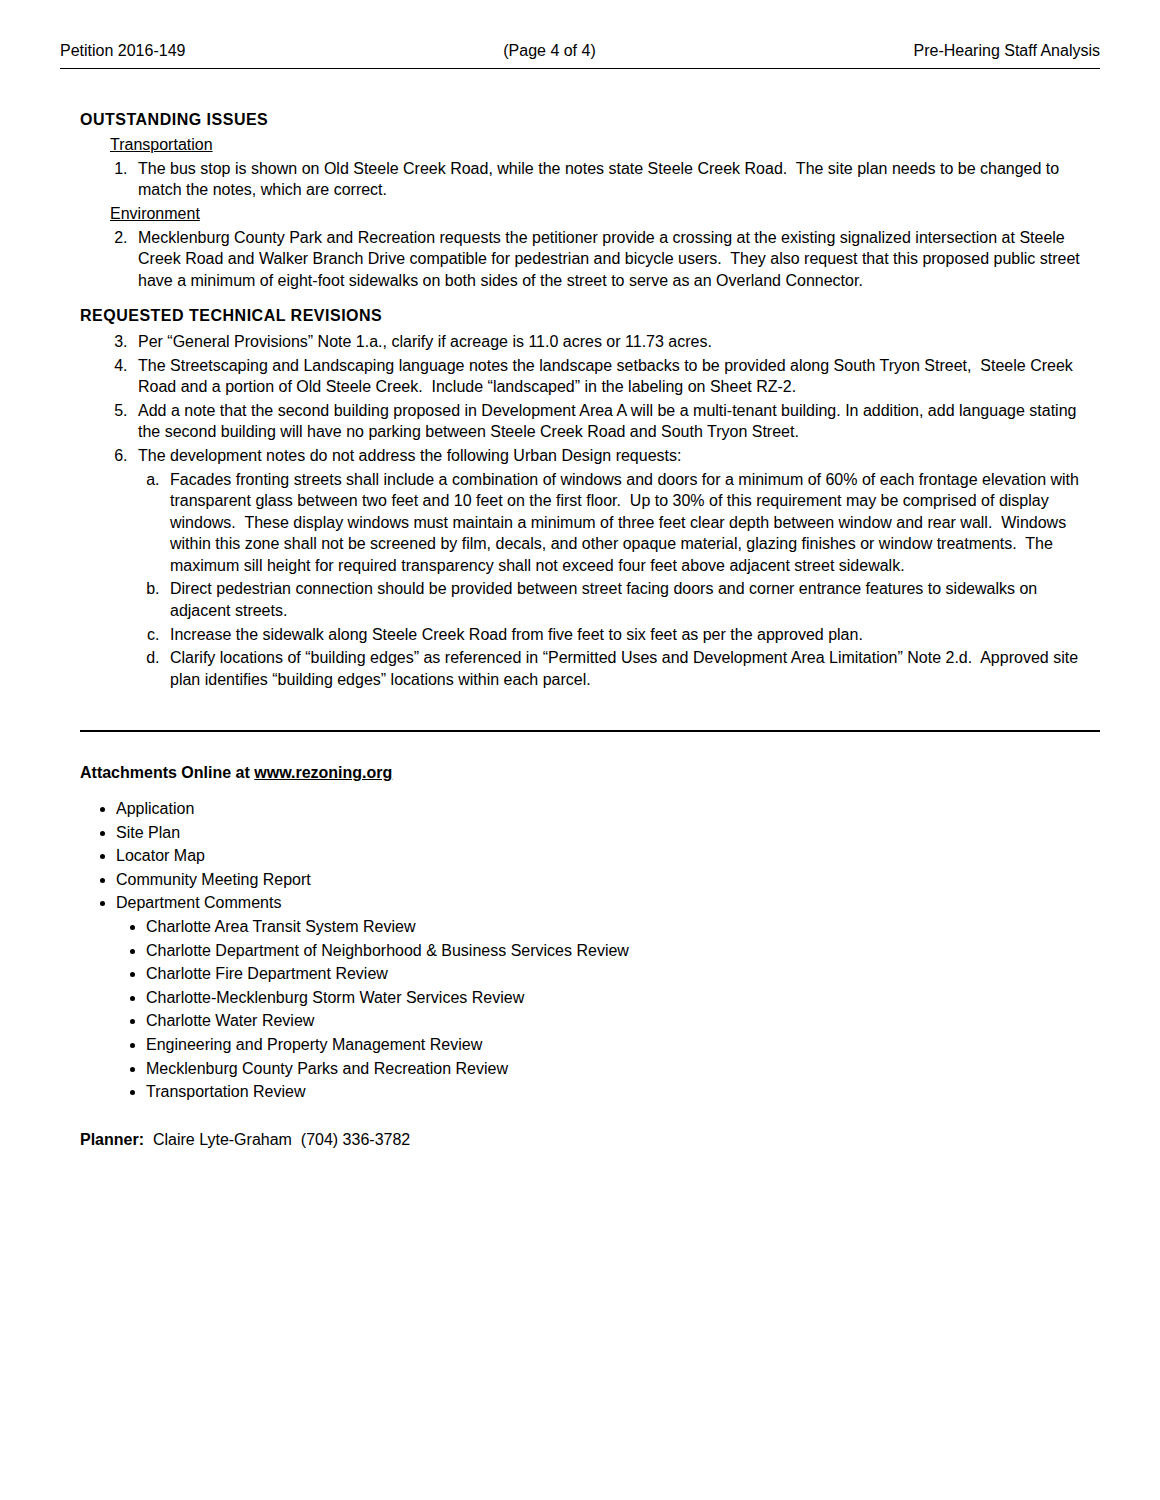Petition 2016-149
(Page 4 of 4)
Pre-Hearing Staff Analysis
OUTSTANDING ISSUES
Transportation
The bus stop is shown on Old Steele Creek Road, while the notes state Steele Creek Road. The site plan needs to be changed to match the notes, which are correct.
Environment
Mecklenburg County Park and Recreation requests the petitioner provide a crossing at the existing signalized intersection at Steele Creek Road and Walker Branch Drive compatible for pedestrian and bicycle users. They also request that this proposed public street have a minimum of eight-foot sidewalks on both sides of the street to serve as an Overland Connector.
REQUESTED TECHNICAL REVISIONS
Per “General Provisions” Note 1.a., clarify if acreage is 11.0 acres or 11.73 acres.
The Streetscaping and Landscaping language notes the landscape setbacks to be provided along South Tryon Street, Steele Creek Road and a portion of Old Steele Creek. Include “landscaped” in the labeling on Sheet RZ-2.
Add a note that the second building proposed in Development Area A will be a multi-tenant building. In addition, add language stating the second building will have no parking between Steele Creek Road and South Tryon Street.
The development notes do not address the following Urban Design requests:
Facades fronting streets shall include a combination of windows and doors for a minimum of 60% of each frontage elevation with transparent glass between two feet and 10 feet on the first floor. Up to 30% of this requirement may be comprised of display windows. These display windows must maintain a minimum of three feet clear depth between window and rear wall. Windows within this zone shall not be screened by film, decals, and other opaque material, glazing finishes or window treatments. The maximum sill height for required transparency shall not exceed four feet above adjacent street sidewalk.
Direct pedestrian connection should be provided between street facing doors and corner entrance features to sidewalks on adjacent streets.
Increase the sidewalk along Steele Creek Road from five feet to six feet as per the approved plan.
Clarify locations of “building edges” as referenced in “Permitted Uses and Development Area Limitation” Note 2.d. Approved site plan identifies “building edges” locations within each parcel.
Attachments Online at www.rezoning.org
Application
Site Plan
Locator Map
Community Meeting Report
Department Comments
Charlotte Area Transit System Review
Charlotte Department of Neighborhood & Business Services Review
Charlotte Fire Department Review
Charlotte-Mecklenburg Storm Water Services Review
Charlotte Water Review
Engineering and Property Management Review
Mecklenburg County Parks and Recreation Review
Transportation Review
Planner: Claire Lyte-Graham (704) 336-3782